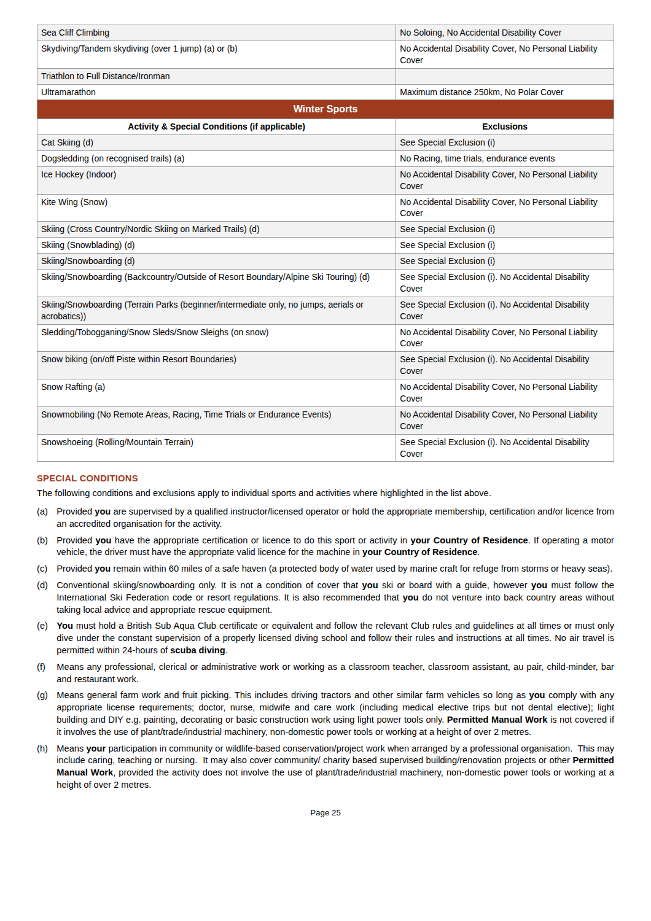| Sea Cliff Climbing | No Soloing, No Accidental Disability Cover |
| Skydiving/Tandem skydiving (over 1 jump) (a) or (b) | No Accidental Disability Cover, No Personal Liability Cover |
| Triathlon to Full Distance/Ironman | |
| Ultramarathon | Maximum distance 250km, No Polar Cover |
| Winter Sports |
| Activity & Special Conditions (if applicable) | Exclusions |
| Cat Skiing (d) | See Special Exclusion (i) |
| Dogsledding (on recognised trails) (a) | No Racing, time trials, endurance events |
| Ice Hockey (Indoor) | No Accidental Disability Cover, No Personal Liability Cover |
| Kite Wing (Snow) | No Accidental Disability Cover, No Personal Liability Cover |
| Skiing (Cross Country/Nordic Skiing on Marked Trails) (d) | See Special Exclusion (i) |
| Skiing (Snowblading) (d) | See Special Exclusion (i) |
| Skiing/Snowboarding (d) | See Special Exclusion (i) |
| Skiing/Snowboarding (Backcountry/Outside of Resort Boundary/Alpine Ski Touring) (d) | See Special Exclusion (i). No Accidental Disability Cover |
| Skiing/Snowboarding (Terrain Parks (beginner/intermediate only, no jumps, aerials or acrobatics)) | See Special Exclusion (i). No Accidental Disability Cover |
| Sledding/Tobogganing/Snow Sleds/Snow Sleighs (on snow) | No Accidental Disability Cover, No Personal Liability Cover |
| Snow biking (on/off Piste within Resort Boundaries) | See Special Exclusion (i). No Accidental Disability Cover |
| Snow Rafting (a) | No Accidental Disability Cover, No Personal Liability Cover |
| Snowmobiling (No Remote Areas, Racing, Time Trials or Endurance Events) | No Accidental Disability Cover, No Personal Liability Cover |
| Snowshoeing (Rolling/Mountain Terrain) | See Special Exclusion (i). No Accidental Disability Cover |
SPECIAL CONDITIONS
The following conditions and exclusions apply to individual sports and activities where highlighted in the list above.
(a) Provided you are supervised by a qualified instructor/licensed operator or hold the appropriate membership, certification and/or licence from an accredited organisation for the activity.
(b) Provided you have the appropriate certification or licence to do this sport or activity in your Country of Residence. If operating a motor vehicle, the driver must have the appropriate valid licence for the machine in your Country of Residence.
(c) Provided you remain within 60 miles of a safe haven (a protected body of water used by marine craft for refuge from storms or heavy seas).
(d) Conventional skiing/snowboarding only. It is not a condition of cover that you ski or board with a guide, however you must follow the International Ski Federation code or resort regulations. It is also recommended that you do not venture into back country areas without taking local advice and appropriate rescue equipment.
(e) You must hold a British Sub Aqua Club certificate or equivalent and follow the relevant Club rules and guidelines at all times or must only dive under the constant supervision of a properly licensed diving school and follow their rules and instructions at all times. No air travel is permitted within 24-hours of scuba diving.
(f) Means any professional, clerical or administrative work or working as a classroom teacher, classroom assistant, au pair, child-minder, bar and restaurant work.
(g) Means general farm work and fruit picking. This includes driving tractors and other similar farm vehicles so long as you comply with any appropriate license requirements; doctor, nurse, midwife and care work (including medical elective trips but not dental elective); light building and DIY e.g. painting, decorating or basic construction work using light power tools only. Permitted Manual Work is not covered if it involves the use of plant/trade/industrial machinery, non-domestic power tools or working at a height of over 2 metres.
(h) Means your participation in community or wildlife-based conservation/project work when arranged by a professional organisation. This may include caring, teaching or nursing. It may also cover community/ charity based supervised building/renovation projects or other Permitted Manual Work, provided the activity does not involve the use of plant/trade/industrial machinery, non-domestic power tools or working at a height of over 2 metres.
Page 25